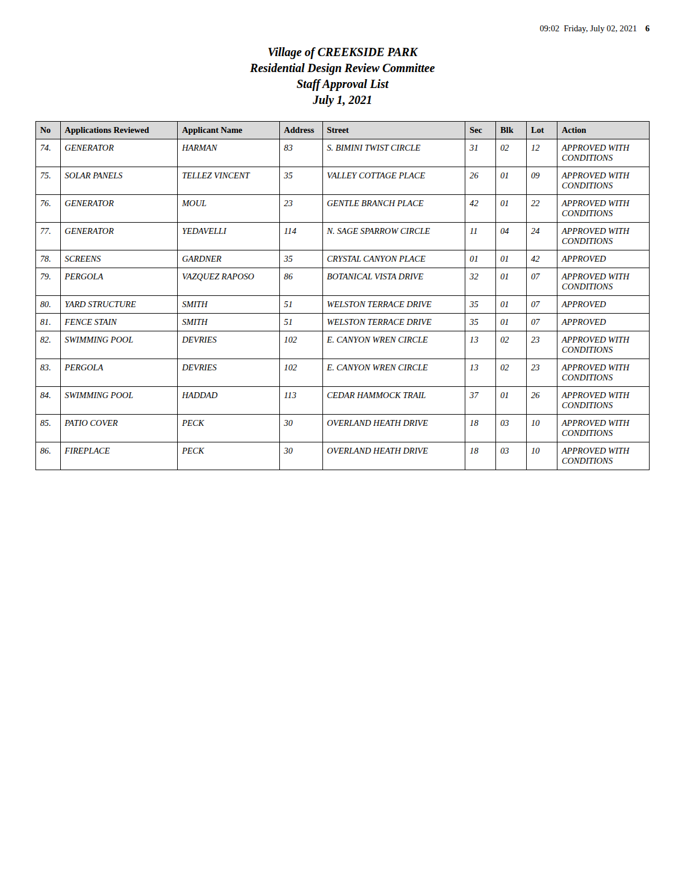09:02 Friday, July 02, 20216
Village of CREEKSIDE PARK
Residential Design Review Committee
Staff Approval List
July 1, 2021
Staff Approval List — July 1, 2021
| No | Applications Reviewed | Applicant Name | Address | Street | Sec | Blk | Lot | Action |
| --- | --- | --- | --- | --- | --- | --- | --- | --- |
| 74. | GENERATOR | HARMAN | 83 | S. BIMINI TWIST CIRCLE | 31 | 02 | 12 | APPROVED WITH CONDITIONS |
| 75. | SOLAR PANELS | TELLEZ VINCENT | 35 | VALLEY COTTAGE PLACE | 26 | 01 | 09 | APPROVED WITH CONDITIONS |
| 76. | GENERATOR | MOUL | 23 | GENTLE BRANCH PLACE | 42 | 01 | 22 | APPROVED WITH CONDITIONS |
| 77. | GENERATOR | YEDAVELLI | 114 | N. SAGE SPARROW CIRCLE | 11 | 04 | 24 | APPROVED WITH CONDITIONS |
| 78. | SCREENS | GARDNER | 35 | CRYSTAL CANYON PLACE | 01 | 01 | 42 | APPROVED |
| 79. | PERGOLA | VAZQUEZ RAPOSO | 86 | BOTANICAL VISTA DRIVE | 32 | 01 | 07 | APPROVED WITH CONDITIONS |
| 80. | YARD STRUCTURE | SMITH | 51 | WELSTON TERRACE DRIVE | 35 | 01 | 07 | APPROVED |
| 81. | FENCE STAIN | SMITH | 51 | WELSTON TERRACE DRIVE | 35 | 01 | 07 | APPROVED |
| 82. | SWIMMING POOL | DEVRIES | 102 | E. CANYON WREN CIRCLE | 13 | 02 | 23 | APPROVED WITH CONDITIONS |
| 83. | PERGOLA | DEVRIES | 102 | E. CANYON WREN CIRCLE | 13 | 02 | 23 | APPROVED WITH CONDITIONS |
| 84. | SWIMMING POOL | HADDAD | 113 | CEDAR HAMMOCK TRAIL | 37 | 01 | 26 | APPROVED WITH CONDITIONS |
| 85. | PATIO COVER | PECK | 30 | OVERLAND HEATH DRIVE | 18 | 03 | 10 | APPROVED WITH CONDITIONS |
| 86. | FIREPLACE | PECK | 30 | OVERLAND HEATH DRIVE | 18 | 03 | 10 | APPROVED WITH CONDITIONS |